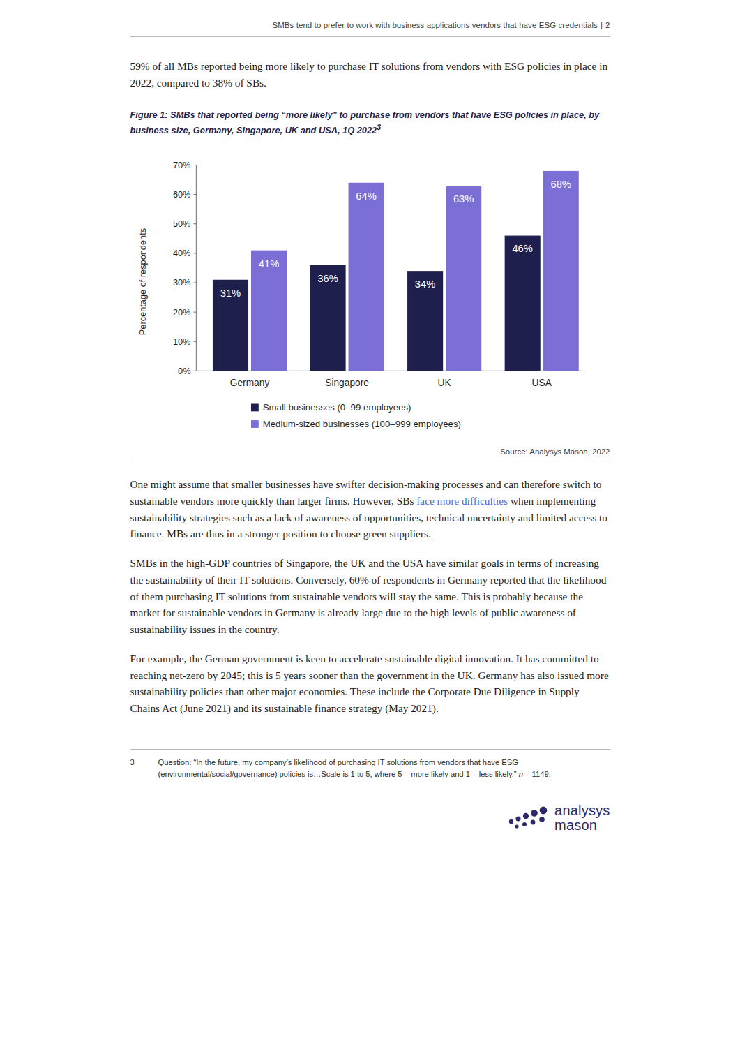SMBs tend to prefer to work with business applications vendors that have ESG credentials|2
59% of all MBs reported being more likely to purchase IT solutions from vendors with ESG policies in place in 2022, compared to 38% of SBs.
Figure 1: SMBs that reported being “more likely” to purchase from vendors that have ESG policies in place, by business size, Germany, Singapore, UK and USA, 1Q 20223
SMBs more likely to purchase from vendors with ESG policies, by business size Germany: small businesses 31%, medium-sized 41%. Singapore: small 36%, medium 64%. UK: small 34%, medium 63%. USA: small 46%, medium 68%. Percentage of respondents 70% 60% 50% 40% 30% 20% 10% 0% 31% 41% 36% 64% 34% 63% 46% 68% Germany Singapore UK USA Small businesses (0–99 employees) Medium-sized businesses (100–999 employees)
Source: Analysys Mason, 2022
One might assume that smaller businesses have swifter decision-making processes and can therefore switch to sustainable vendors more quickly than larger firms. However, SBs face more difficulties when implementing sustainability strategies such as a lack of awareness of opportunities, technical uncertainty and limited access to finance. MBs are thus in a stronger position to choose green suppliers.
SMBs in the high-GDP countries of Singapore, the UK and the USA have similar goals in terms of increasing the sustainability of their IT solutions. Conversely, 60% of respondents in Germany reported that the likelihood of them purchasing IT solutions from sustainable vendors will stay the same. This is probably because the market for sustainable vendors in Germany is already large due to the high levels of public awareness of sustainability issues in the country.
For example, the German government is keen to accelerate sustainable digital innovation. It has committed to reaching net-zero by 2045; this is 5 years sooner than the government in the UK. Germany has also issued more sustainability policies than other major economies. These include the Corporate Due Diligence in Supply Chains Act (June 2021) and its sustainable finance strategy (May 2021).
3
Question: “In the future, my company’s likelihood of purchasing IT solutions from vendors that have ESG (environmental/social/governance) policies is…Scale is 1 to 5, where 5 = more likely and 1 = less likely.” n = 1149.
analysys mason